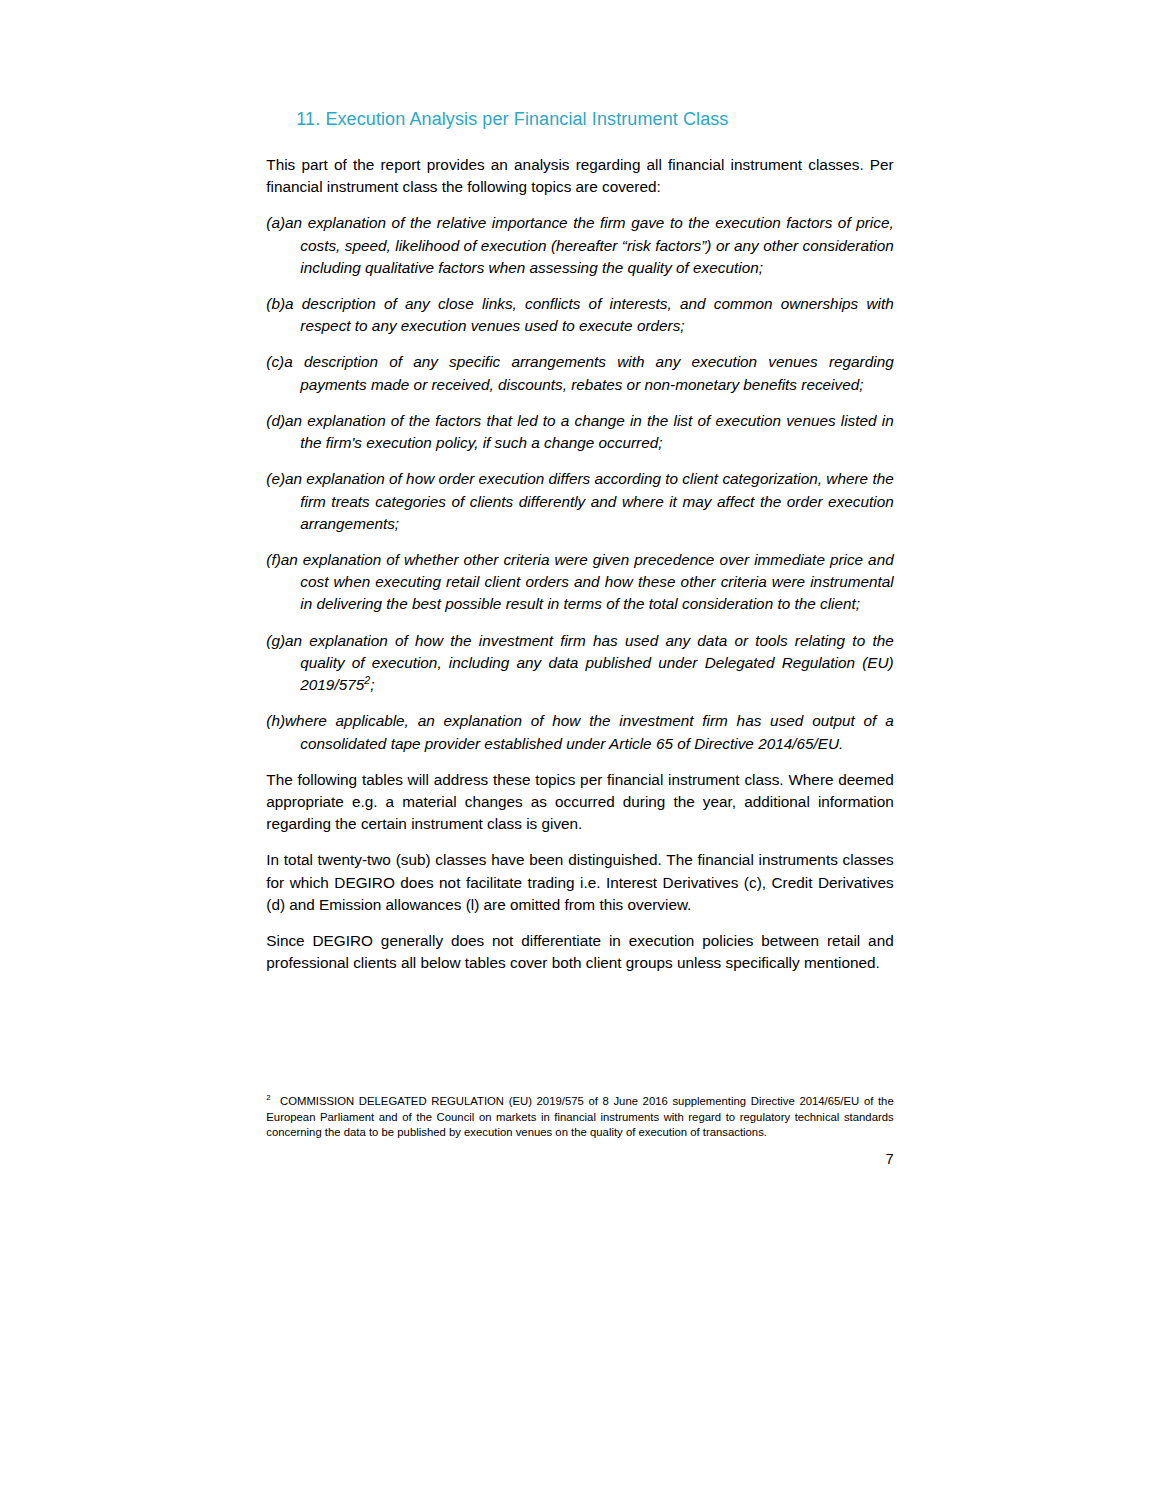11. Execution Analysis per Financial Instrument Class
This part of the report provides an analysis regarding all financial instrument classes. Per financial instrument class the following topics are covered:
(a) an explanation of the relative importance the firm gave to the execution factors of price, costs, speed, likelihood of execution (hereafter “risk factors”) or any other consideration including qualitative factors when assessing the quality of execution;
(b) a description of any close links, conflicts of interests, and common ownerships with respect to any execution venues used to execute orders;
(c) a description of any specific arrangements with any execution venues regarding payments made or received, discounts, rebates or non-monetary benefits received;
(d) an explanation of the factors that led to a change in the list of execution venues listed in the firm's execution policy, if such a change occurred;
(e) an explanation of how order execution differs according to client categorization, where the firm treats categories of clients differently and where it may affect the order execution arrangements;
(f) an explanation of whether other criteria were given precedence over immediate price and cost when executing retail client orders and how these other criteria were instrumental in delivering the best possible result in terms of the total consideration to the client;
(g) an explanation of how the investment firm has used any data or tools relating to the quality of execution, including any data published under Delegated Regulation (EU) 2019/5752;
(h) where applicable, an explanation of how the investment firm has used output of a consolidated tape provider established under Article 65 of Directive 2014/65/EU.
The following tables will address these topics per financial instrument class. Where deemed appropriate e.g. a material changes as occurred during the year, additional information regarding the certain instrument class is given.
In total twenty-two (sub) classes have been distinguished. The financial instruments classes for which DEGIRO does not facilitate trading i.e. Interest Derivatives (c), Credit Derivatives (d) and Emission allowances (l) are omitted from this overview.
Since DEGIRO generally does not differentiate in execution policies between retail and professional clients all below tables cover both client groups unless specifically mentioned.
2 COMMISSION DELEGATED REGULATION (EU) 2019/575 of 8 June 2016 supplementing Directive 2014/65/EU of the European Parliament and of the Council on markets in financial instruments with regard to regulatory technical standards concerning the data to be published by execution venues on the quality of execution of transactions.
7